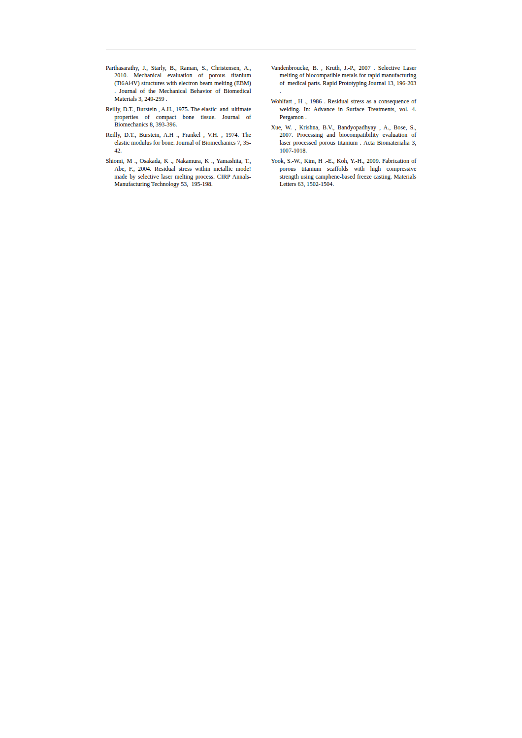Parthasarathy, J., Starly, B., Raman, S., Christensen, A., 2010. Mechanical evaluation of porous titanium (Ti6Al4V) structures with electron beam melting (EBM) . Journal of the Mechanical Behavior of Biomedical Materials 3, 249-259 .
Reilly, D.T., Burstein , A.H., 1975. The elastic and ultimate properties of compact bone tissue. Journal of Biomechanics 8, 393-396.
Reilly, D.T., Burstein, A.H ., Frankel , V.H. , 1974. The elastic modulus for bone. Journal of Biomechanics 7, 35-42.
Shiomi, M ., Osakada, K ., Nakamura, K ., Yamashita, T., Abe, F., 2004. Residual stress within metallic mode! made by selective laser melting process. CIRP Annals-Manufacturing Technology 53, 195-198.
Vandenbroucke, B. , Kruth, J.-P., 2007 . Selective Laser melting of biocompatible metals for rapid manufacturing of medical parts. Rapid Prototyping Journal 13, 196-203 .
Wohlfart , H ., 1986 . Residual stress as a consequence of welding. In: Advance in Surface Treatments, vol. 4. Pergamon .
Xue, W. , Krishna, B.V., Bandyopadhyay , A., Bose, S., 2007. Processing and biocompatibility evaluation of laser processed porous titanium . Acta Biomaterialia 3, 1007-1018.
Yook, S.-W., Kim, H .-E., Koh, Y.-H., 2009. Fabrication of porous titanium scaffolds with high compressive strength using camphene-based freeze casting. Materials Letters 63, 1502-1504.